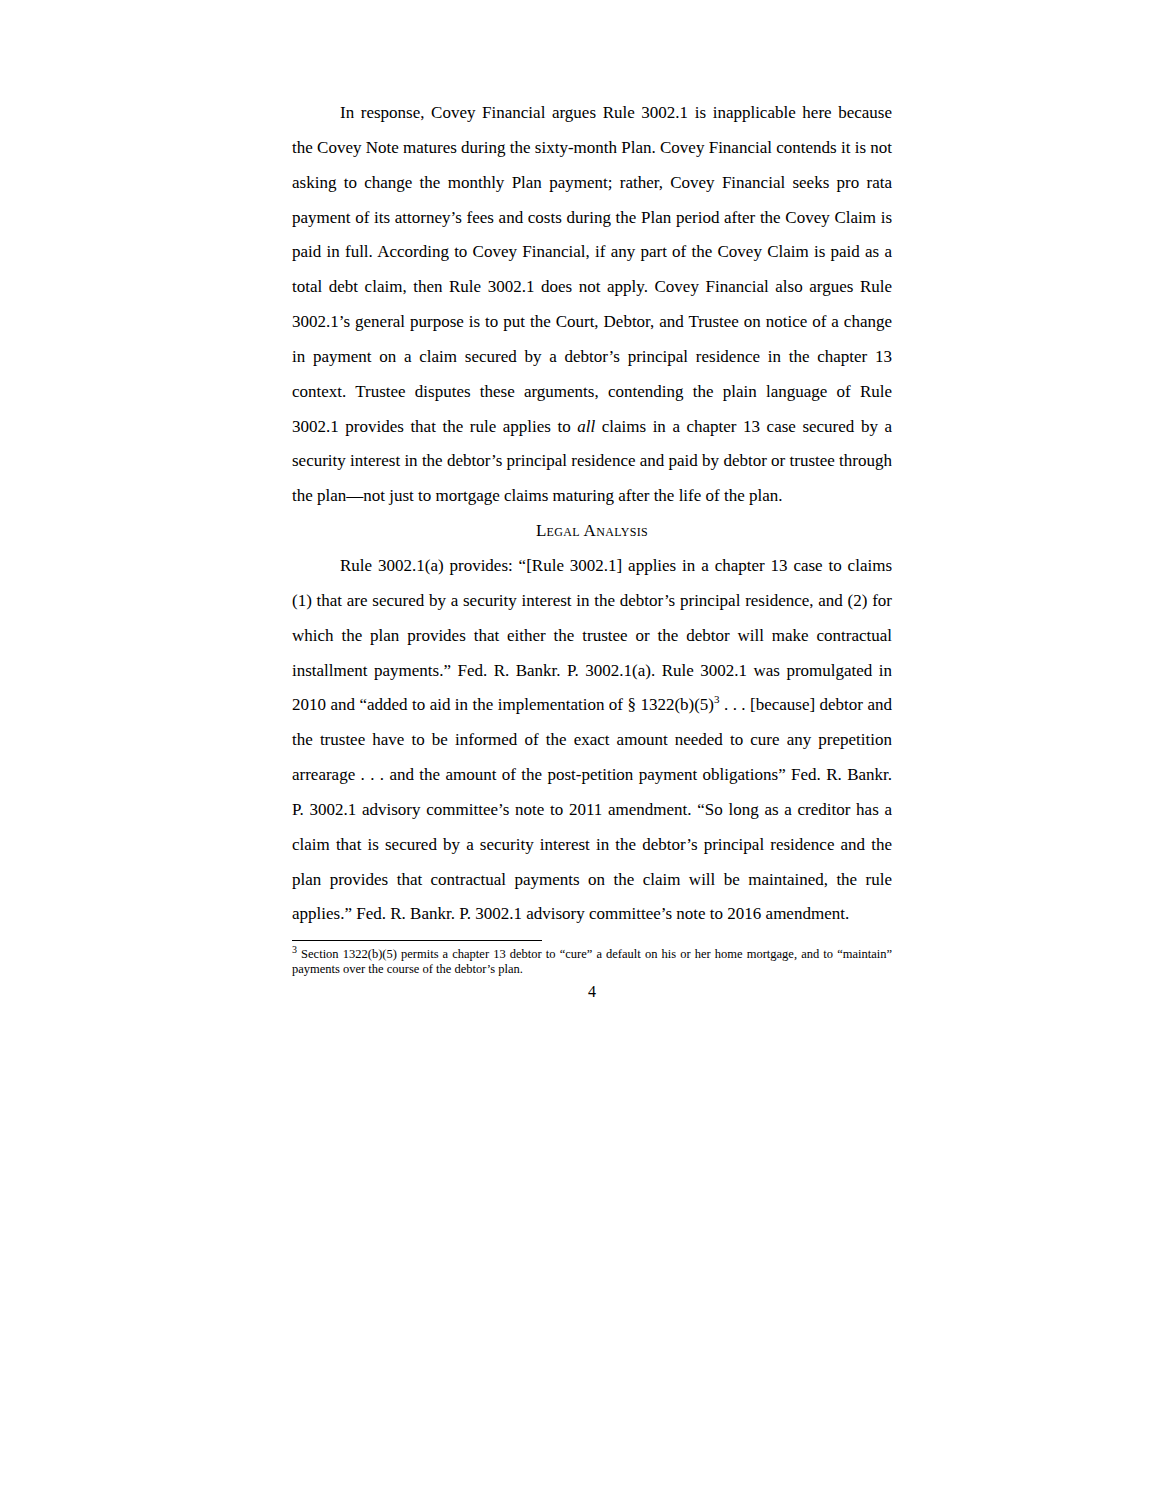In response, Covey Financial argues Rule 3002.1 is inapplicable here because the Covey Note matures during the sixty-month Plan. Covey Financial contends it is not asking to change the monthly Plan payment; rather, Covey Financial seeks pro rata payment of its attorney’s fees and costs during the Plan period after the Covey Claim is paid in full. According to Covey Financial, if any part of the Covey Claim is paid as a total debt claim, then Rule 3002.1 does not apply. Covey Financial also argues Rule 3002.1’s general purpose is to put the Court, Debtor, and Trustee on notice of a change in payment on a claim secured by a debtor’s principal residence in the chapter 13 context. Trustee disputes these arguments, contending the plain language of Rule 3002.1 provides that the rule applies to all claims in a chapter 13 case secured by a security interest in the debtor’s principal residence and paid by debtor or trustee through the plan—not just to mortgage claims maturing after the life of the plan.
Legal Analysis
Rule 3002.1(a) provides: “[Rule 3002.1] applies in a chapter 13 case to claims (1) that are secured by a security interest in the debtor’s principal residence, and (2) for which the plan provides that either the trustee or the debtor will make contractual installment payments.” Fed. R. Bankr. P. 3002.1(a). Rule 3002.1 was promulgated in 2010 and “added to aid in the implementation of § 1322(b)(5)3 . . . [because] debtor and the trustee have to be informed of the exact amount needed to cure any prepetition arrearage . . . and the amount of the post-petition payment obligations” Fed. R. Bankr. P. 3002.1 advisory committee’s note to 2011 amendment. “So long as a creditor has a claim that is secured by a security interest in the debtor’s principal residence and the plan provides that contractual payments on the claim will be maintained, the rule applies.” Fed. R. Bankr. P. 3002.1 advisory committee’s note to 2016 amendment.
3 Section 1322(b)(5) permits a chapter 13 debtor to “cure” a default on his or her home mortgage, and to “maintain” payments over the course of the debtor’s plan.
4